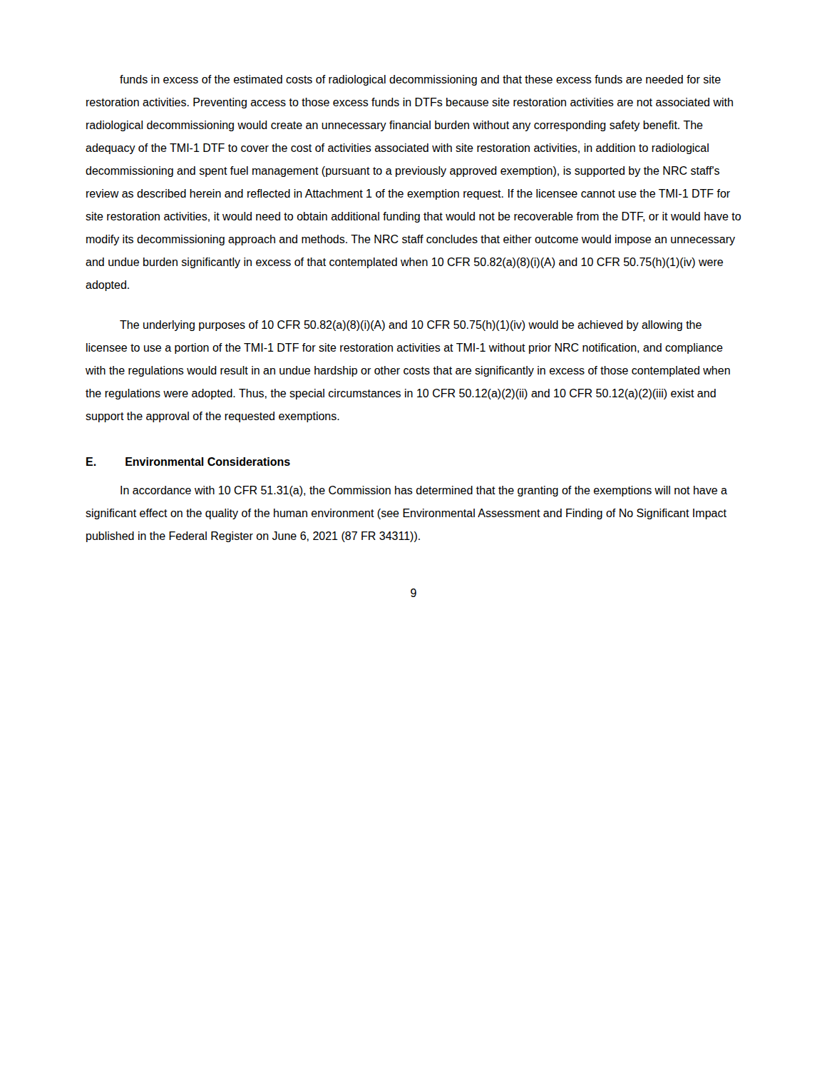funds in excess of the estimated costs of radiological decommissioning and that these excess funds are needed for site restoration activities. Preventing access to those excess funds in DTFs because site restoration activities are not associated with radiological decommissioning would create an unnecessary financial burden without any corresponding safety benefit. The adequacy of the TMI-1 DTF to cover the cost of activities associated with site restoration activities, in addition to radiological decommissioning and spent fuel management (pursuant to a previously approved exemption), is supported by the NRC staff's review as described herein and reflected in Attachment 1 of the exemption request. If the licensee cannot use the TMI-1 DTF for site restoration activities, it would need to obtain additional funding that would not be recoverable from the DTF, or it would have to modify its decommissioning approach and methods. The NRC staff concludes that either outcome would impose an unnecessary and undue burden significantly in excess of that contemplated when 10 CFR 50.82(a)(8)(i)(A) and 10 CFR 50.75(h)(1)(iv) were adopted.
The underlying purposes of 10 CFR 50.82(a)(8)(i)(A) and 10 CFR 50.75(h)(1)(iv) would be achieved by allowing the licensee to use a portion of the TMI-1 DTF for site restoration activities at TMI-1 without prior NRC notification, and compliance with the regulations would result in an undue hardship or other costs that are significantly in excess of those contemplated when the regulations were adopted. Thus, the special circumstances in 10 CFR 50.12(a)(2)(ii) and 10 CFR 50.12(a)(2)(iii) exist and support the approval of the requested exemptions.
E. Environmental Considerations
In accordance with 10 CFR 51.31(a), the Commission has determined that the granting of the exemptions will not have a significant effect on the quality of the human environment (see Environmental Assessment and Finding of No Significant Impact published in the Federal Register on June 6, 2021 (87 FR 34311)).
9